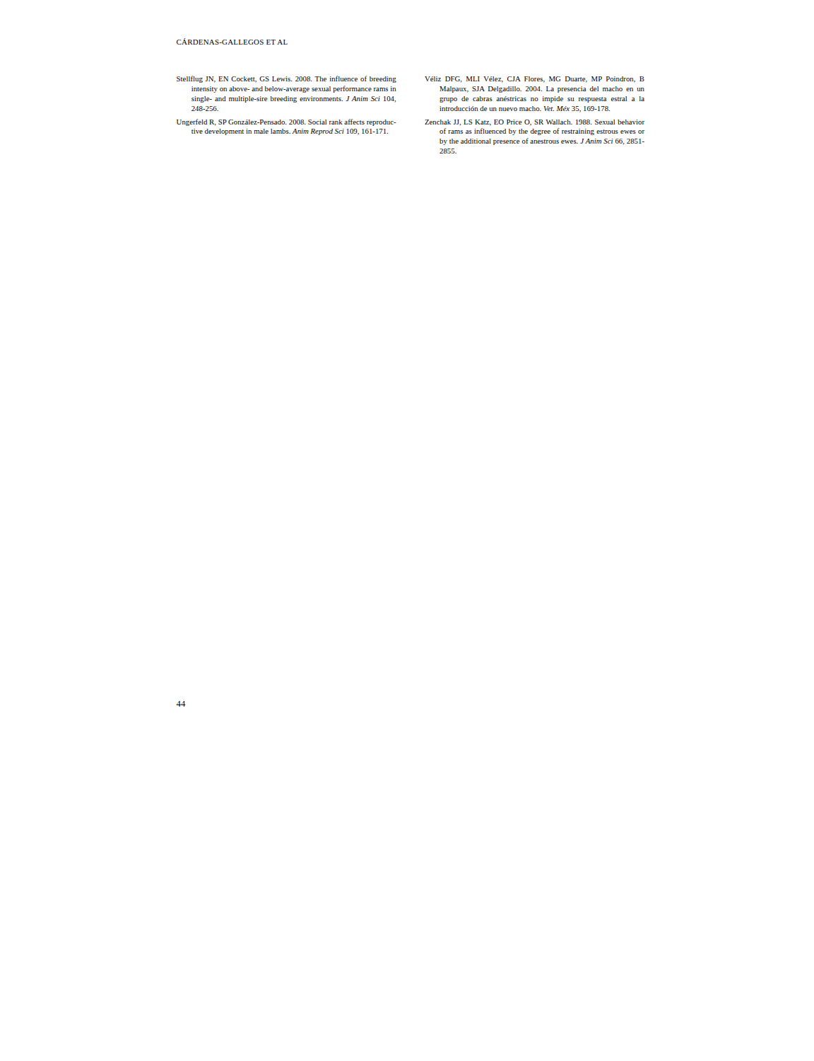Cárdenas-Gallegos et al
Stellflug JN, EN Cockett, GS Lewis. 2008. The influence of breeding intensity on above- and below-average sexual performance rams in single- and multiple-sire breeding environments. J Anim Sci 104, 248-256.
Ungerfeld R, SP González-Pensado. 2008. Social rank affects reproductive development in male lambs. Anim Reprod Sci 109, 161-171.
Véliz DFG, MLI Vélez, CJA Flores, MG Duarte, MP Poindron, B Malpaux, SJA Delgadillo. 2004. La presencia del macho en un grupo de cabras anéstricas no impide su respuesta estral a la introducción de un nuevo macho. Vet. Méx 35, 169-178.
Zenchak JJ, LS Katz, EO Price O, SR Wallach. 1988. Sexual behavior of rams as influenced by the degree of restraining estrous ewes or by the additional presence of anestrous ewes. J Anim Sci 66, 2851-2855.
44